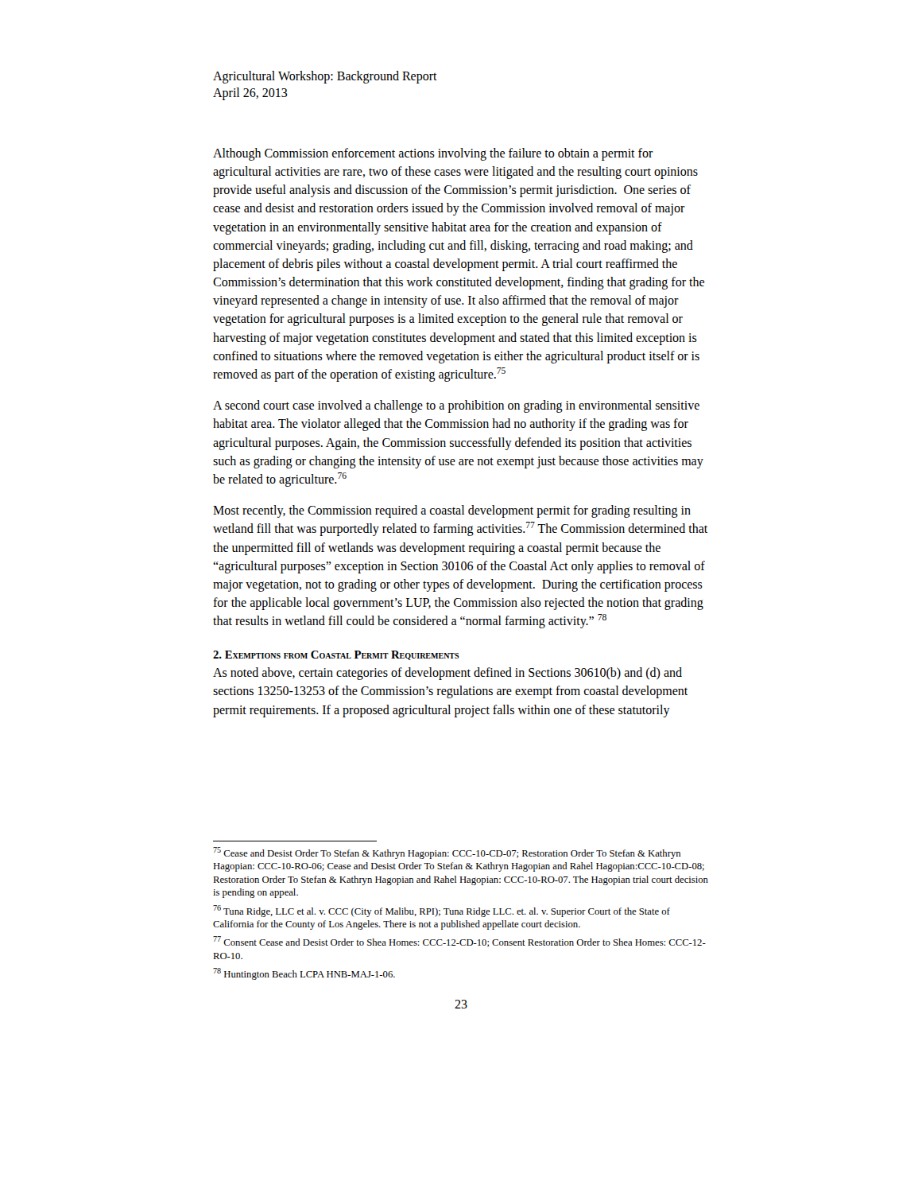Agricultural Workshop: Background Report
April 26, 2013
Although Commission enforcement actions involving the failure to obtain a permit for agricultural activities are rare, two of these cases were litigated and the resulting court opinions provide useful analysis and discussion of the Commission’s permit jurisdiction. One series of cease and desist and restoration orders issued by the Commission involved removal of major vegetation in an environmentally sensitive habitat area for the creation and expansion of commercial vineyards; grading, including cut and fill, disking, terracing and road making; and placement of debris piles without a coastal development permit. A trial court reaffirmed the Commission’s determination that this work constituted development, finding that grading for the vineyard represented a change in intensity of use. It also affirmed that the removal of major vegetation for agricultural purposes is a limited exception to the general rule that removal or harvesting of major vegetation constitutes development and stated that this limited exception is confined to situations where the removed vegetation is either the agricultural product itself or is removed as part of the operation of existing agriculture.75
A second court case involved a challenge to a prohibition on grading in environmental sensitive habitat area. The violator alleged that the Commission had no authority if the grading was for agricultural purposes. Again, the Commission successfully defended its position that activities such as grading or changing the intensity of use are not exempt just because those activities may be related to agriculture.76
Most recently, the Commission required a coastal development permit for grading resulting in wetland fill that was purportedly related to farming activities.77 The Commission determined that the unpermitted fill of wetlands was development requiring a coastal permit because the “agricultural purposes” exception in Section 30106 of the Coastal Act only applies to removal of major vegetation, not to grading or other types of development. During the certification process for the applicable local government’s LUP, the Commission also rejected the notion that grading that results in wetland fill could be considered a “normal farming activity.” 78
2. Exemptions from Coastal Permit Requirements
As noted above, certain categories of development defined in Sections 30610(b) and (d) and sections 13250-13253 of the Commission’s regulations are exempt from coastal development permit requirements. If a proposed agricultural project falls within one of these statutorily
75 Cease and Desist Order To Stefan & Kathryn Hagopian: CCC-10-CD-07; Restoration Order To Stefan & Kathryn Hagopian: CCC-10-RO-06; Cease and Desist Order To Stefan & Kathryn Hagopian and Rahel Hagopian:CCC-10-CD-08; Restoration Order To Stefan & Kathryn Hagopian and Rahel Hagopian: CCC-10-RO-07. The Hagopian trial court decision is pending on appeal.
76 Tuna Ridge, LLC et al. v. CCC (City of Malibu, RPI); Tuna Ridge LLC. et. al. v. Superior Court of the State of California for the County of Los Angeles. There is not a published appellate court decision.
77 Consent Cease and Desist Order to Shea Homes: CCC-12-CD-10; Consent Restoration Order to Shea Homes: CCC-12-RO-10.
78 Huntington Beach LCPA HNB-MAJ-1-06.
23